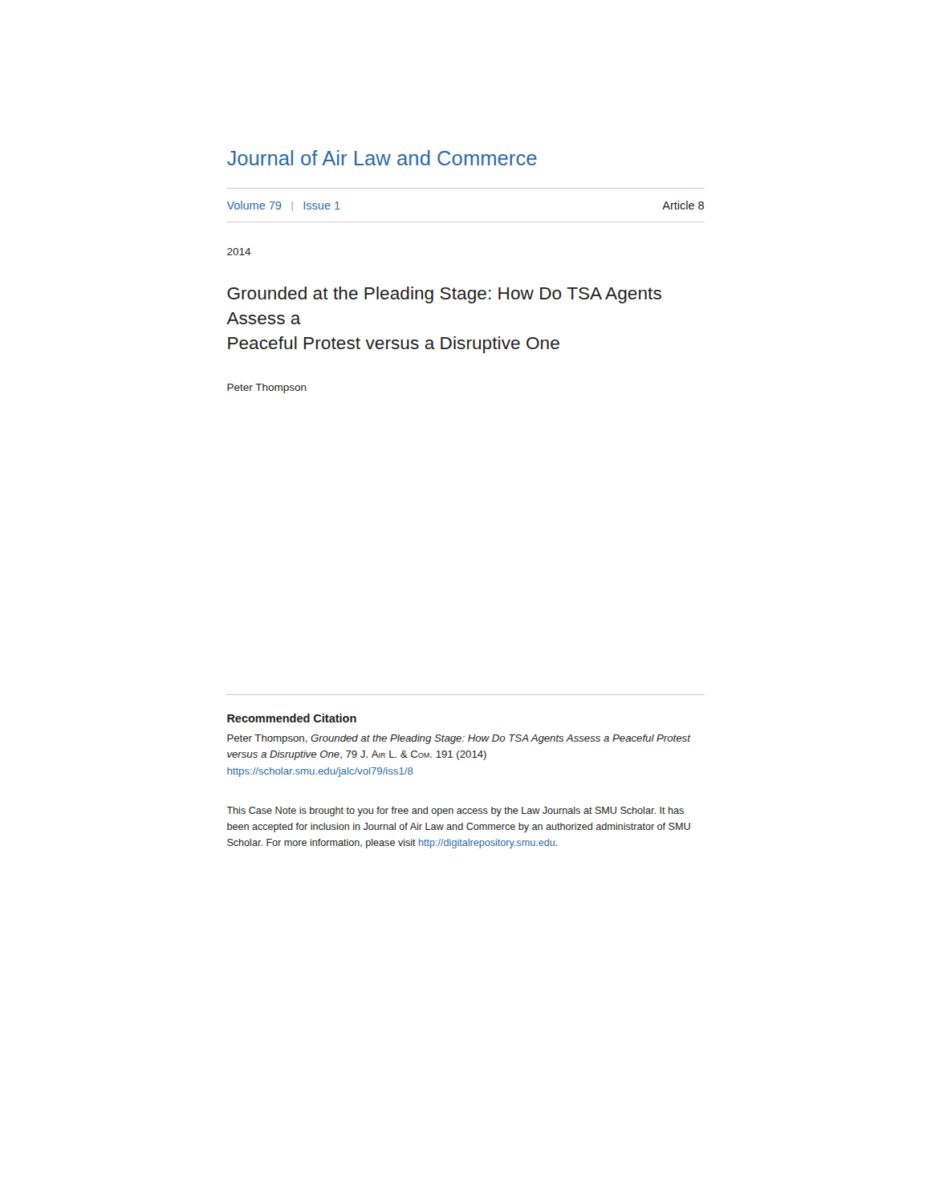Journal of Air Law and Commerce
Volume 79 | Issue 1
Article 8
2014
Grounded at the Pleading Stage: How Do TSA Agents Assess a
Peaceful Protest versus a Disruptive One
Peter Thompson
Recommended Citation
Peter Thompson, Grounded at the Pleading Stage: How Do TSA Agents Assess a Peaceful Protest versus a Disruptive One, 79 J. Air L. & Com. 191 (2014)
https://scholar.smu.edu/jalc/vol79/iss1/8
This Case Note is brought to you for free and open access by the Law Journals at SMU Scholar. It has been accepted for inclusion in Journal of Air Law and Commerce by an authorized administrator of SMU Scholar. For more information, please visit http://digitalrepository.smu.edu.